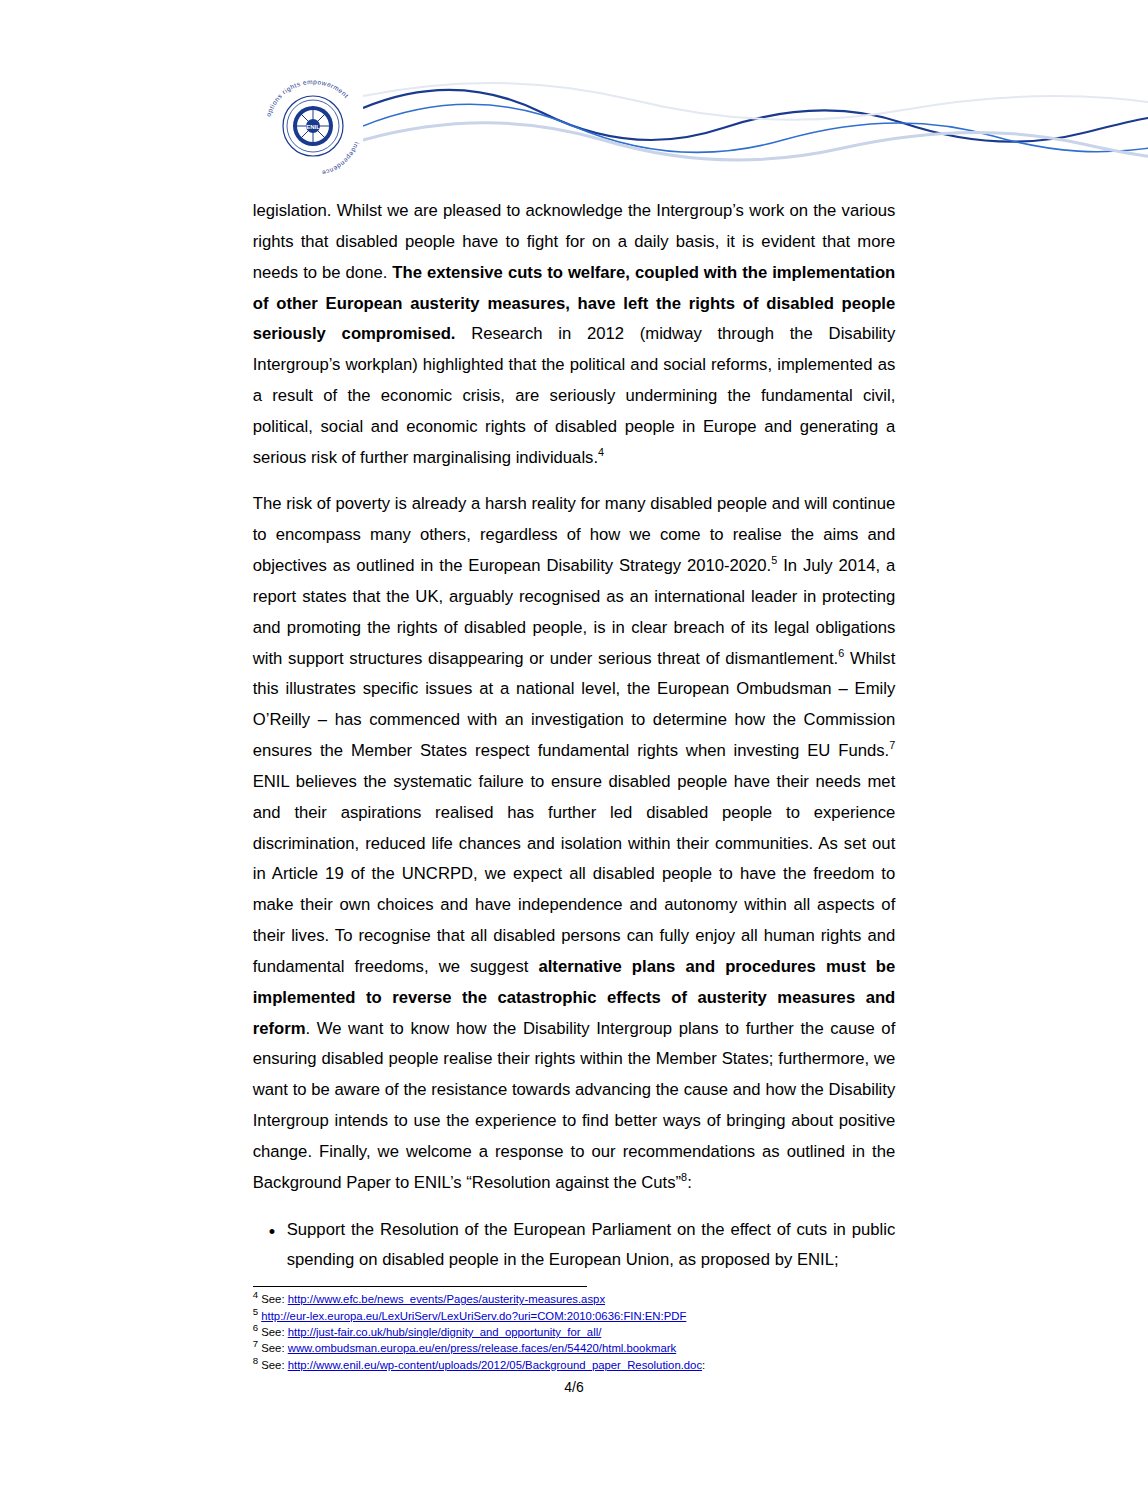ENIL options rights empowerment independence
legislation. Whilst we are pleased to acknowledge the Intergroup’s work on the various rights that disabled people have to fight for on a daily basis, it is evident that more needs to be done. The extensive cuts to welfare, coupled with the implementation of other European austerity measures, have left the rights of disabled people seriously compromised. Research in 2012 (midway through the Disability Intergroup’s workplan) highlighted that the political and social reforms, implemented as a result of the economic crisis, are seriously undermining the fundamental civil, political, social and economic rights of disabled people in Europe and generating a serious risk of further marginalising individuals.4
The risk of poverty is already a harsh reality for many disabled people and will continue to encompass many others, regardless of how we come to realise the aims and objectives as outlined in the European Disability Strategy 2010-2020.5 In July 2014, a report states that the UK, arguably recognised as an international leader in protecting and promoting the rights of disabled people, is in clear breach of its legal obligations with support structures disappearing or under serious threat of dismantlement.6 Whilst this illustrates specific issues at a national level, the European Ombudsman – Emily O’Reilly – has commenced with an investigation to determine how the Commission ensures the Member States respect fundamental rights when investing EU Funds.7 ENIL believes the systematic failure to ensure disabled people have their needs met and their aspirations realised has further led disabled people to experience discrimination, reduced life chances and isolation within their communities. As set out in Article 19 of the UNCRPD, we expect all disabled people to have the freedom to make their own choices and have independence and autonomy within all aspects of their lives. To recognise that all disabled persons can fully enjoy all human rights and fundamental freedoms, we suggest alternative plans and procedures must be implemented to reverse the catastrophic effects of austerity measures and reform. We want to know how the Disability Intergroup plans to further the cause of ensuring disabled people realise their rights within the Member States; furthermore, we want to be aware of the resistance towards advancing the cause and how the Disability Intergroup intends to use the experience to find better ways of bringing about positive change. Finally, we welcome a response to our recommendations as outlined in the Background Paper to ENIL’s “Resolution against the Cuts”8:
Support the Resolution of the European Parliament on the effect of cuts in public spending on disabled people in the European Union, as proposed by ENIL;
4 See: http://www.efc.be/news_events/Pages/austerity-measures.aspx
5 http://eur-lex.europa.eu/LexUriServ/LexUriServ.do?uri=COM:2010:0636:FIN:EN:PDF
6 See: http://just-fair.co.uk/hub/single/dignity_and_opportunity_for_all/
7 See: www.ombudsman.europa.eu/en/press/release.faces/en/54420/html.bookmark
8 See: http://www.enil.eu/wp-content/uploads/2012/05/Background_paper_Resolution.doc:
4/6